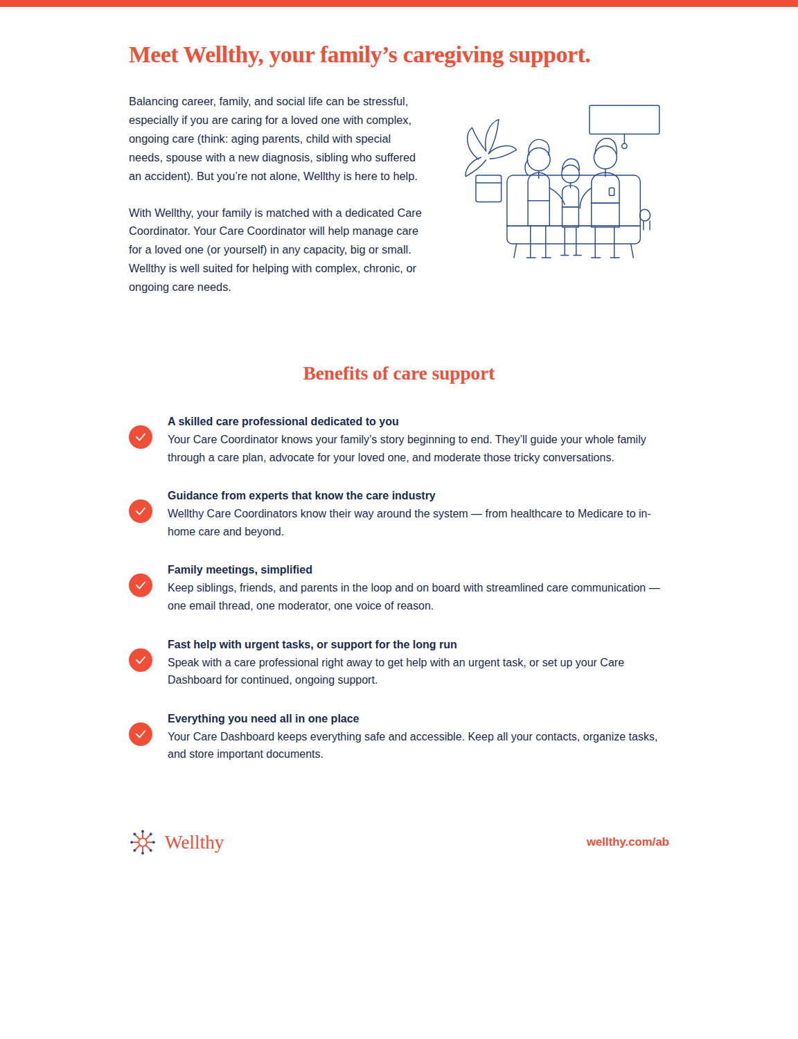Meet Wellthy, your family’s caregiving support.
Balancing career, family, and social life can be stressful, especially if you are caring for a loved one with complex, ongoing care (think: aging parents, child with special needs, spouse with a new diagnosis, sibling who suffered an accident). But you’re not alone, Wellthy is here to help.
With Wellthy, your family is matched with a dedicated Care Coordinator. Your Care Coordinator will help manage care for a loved one (or yourself) in any capacity, big or small. Wellthy is well suited for helping with complex, chronic, or ongoing care needs.
Benefits of care support
A skilled care professional dedicated to you
Your Care Coordinator knows your family’s story beginning to end. They’ll guide your whole family through a care plan, advocate for your loved one, and moderate those tricky conversations.
Guidance from experts that know the care industry
Wellthy Care Coordinators know their way around the system — from healthcare to Medicare to in-home care and beyond.
Family meetings, simplified
Keep siblings, friends, and parents in the loop and on board with streamlined care communication — one email thread, one moderator, one voice of reason.
Fast help with urgent tasks, or support for the long run
Speak with a care professional right away to get help with an urgent task, or set up your Care Dashboard for continued, ongoing support.
Everything you need all in one place
Your Care Dashboard keeps everything safe and accessible. Keep all your contacts, organize tasks, and store important documents.
Wellthy
wellthy.com/ab